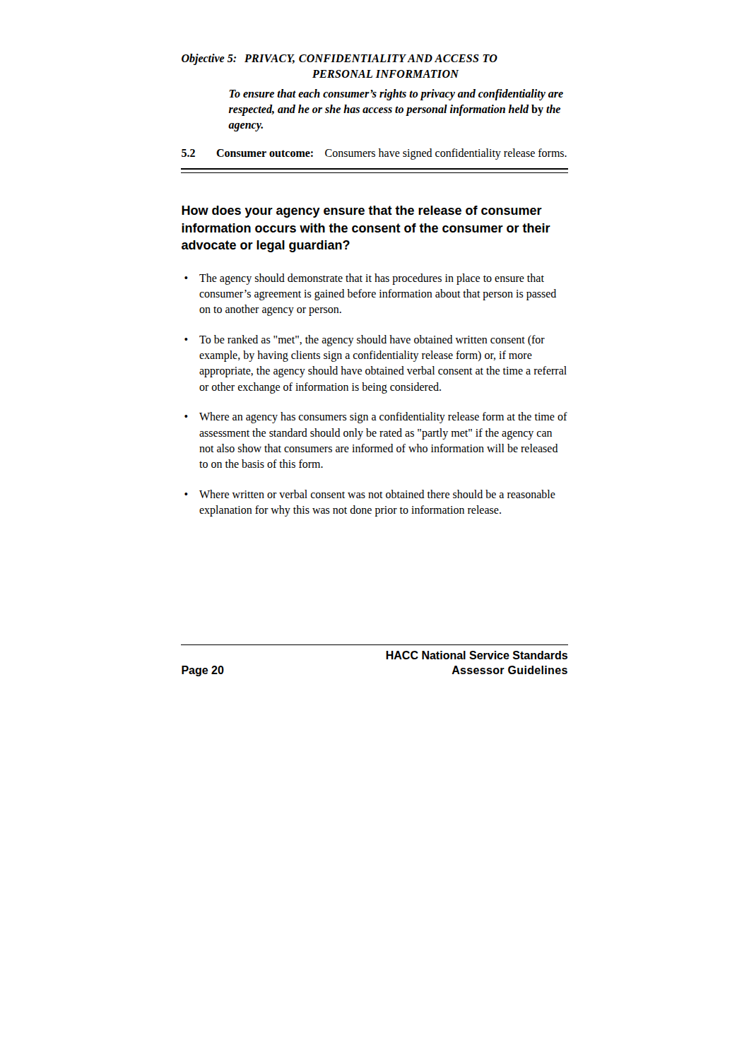Objective 5: PRIVACY, CONFIDENTIALITY AND ACCESS TO
PERSONAL INFORMATION
To ensure that each consumer’s rights to privacy and confidentiality are respected, and he or she has access to personal information held by the agency.
5.2
Consumer outcome:
Consumers have signed confidentiality release forms.
How does your agency ensure that the release of consumer information occurs with the consent of the consumer or their advocate or legal guardian?
The agency should demonstrate that it has procedures in place to ensure that consumer’s agreement is gained before information about that person is passed on to another agency or person.
To be ranked as "met", the agency should have obtained written consent (for example, by having clients sign a confidentiality release form) or, if more appropriate, the agency should have obtained verbal consent at the time a referral or other exchange of information is being considered.
Where an agency has consumers sign a confidentiality release form at the time of assessment the standard should only be rated as "partly met" if the agency can not also show that consumers are informed of who information will be released to on the basis of this form.
Where written or verbal consent was not obtained there should be a reasonable explanation for why this was not done prior to information release.
Page 20
HACC National Service Standards Assessor Guidelines